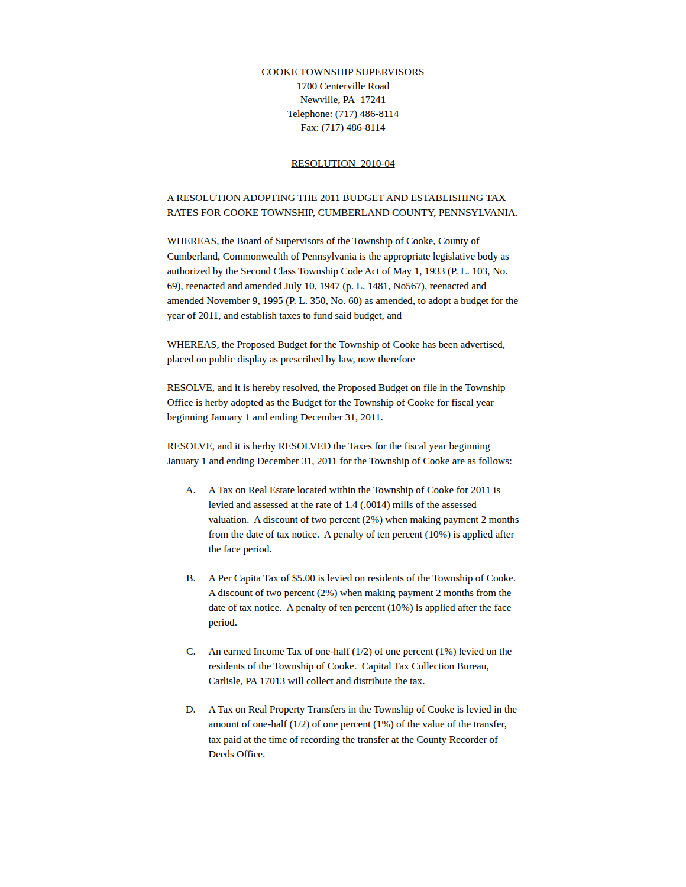COOKE TOWNSHIP SUPERVISORS
1700 Centerville Road
Newville, PA 17241
Telephone: (717) 486-8114
Fax: (717) 486-8114
RESOLUTION 2010-04
A RESOLUTION ADOPTING THE 2011 BUDGET AND ESTABLISHING TAX RATES FOR COOKE TOWNSHIP, CUMBERLAND COUNTY, PENNSYLVANIA.
WHEREAS, the Board of Supervisors of the Township of Cooke, County of Cumberland, Commonwealth of Pennsylvania is the appropriate legislative body as authorized by the Second Class Township Code Act of May 1, 1933 (P. L. 103, No. 69), reenacted and amended July 10, 1947 (p. L. 1481, No567), reenacted and amended November 9, 1995 (P. L. 350, No. 60) as amended, to adopt a budget for the year of 2011, and establish taxes to fund said budget, and
WHEREAS, the Proposed Budget for the Township of Cooke has been advertised, placed on public display as prescribed by law, now therefore
RESOLVE, and it is hereby resolved, the Proposed Budget on file in the Township Office is herby adopted as the Budget for the Township of Cooke for fiscal year beginning January 1 and ending December 31, 2011.
RESOLVE, and it is herby RESOLVED the Taxes for the fiscal year beginning January 1 and ending December 31, 2011 for the Township of Cooke are as follows:
A Tax on Real Estate located within the Township of Cooke for 2011 is levied and assessed at the rate of 1.4 (.0014) mills of the assessed valuation. A discount of two percent (2%) when making payment 2 months from the date of tax notice. A penalty of ten percent (10%) is applied after the face period.
A Per Capita Tax of $5.00 is levied on residents of the Township of Cooke. A discount of two percent (2%) when making payment 2 months from the date of tax notice. A penalty of ten percent (10%) is applied after the face period.
An earned Income Tax of one-half (1/2) of one percent (1%) levied on the residents of the Township of Cooke. Capital Tax Collection Bureau, Carlisle, PA 17013 will collect and distribute the tax.
A Tax on Real Property Transfers in the Township of Cooke is levied in the amount of one-half (1/2) of one percent (1%) of the value of the transfer, tax paid at the time of recording the transfer at the County Recorder of Deeds Office.